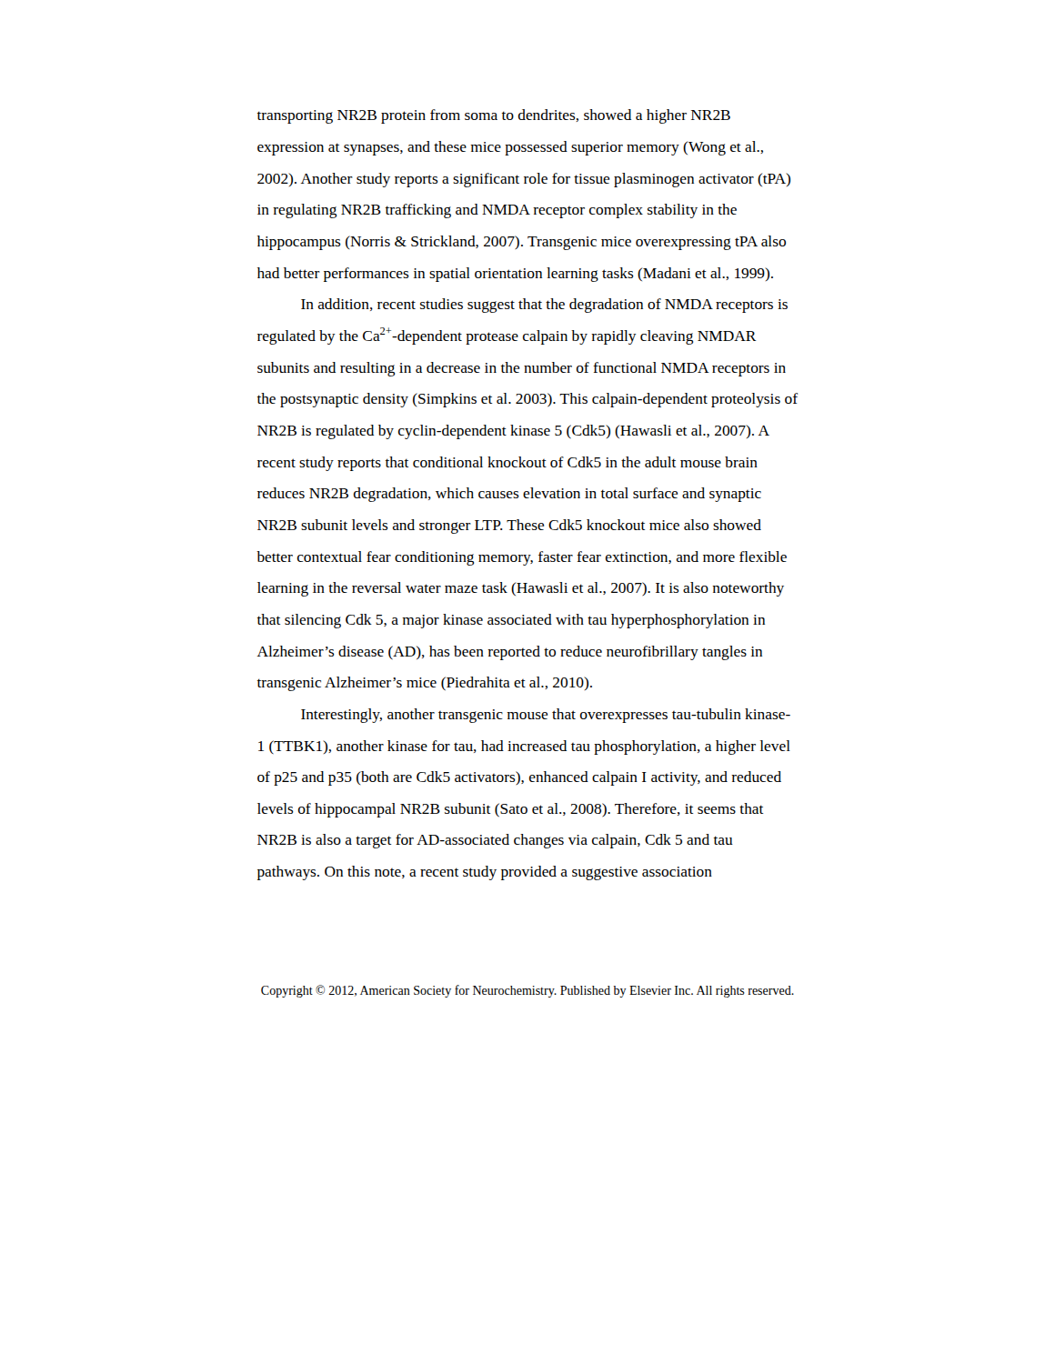transporting NR2B protein from soma to dendrites, showed a higher NR2B expression at synapses, and these mice possessed superior memory (Wong et al., 2002). Another study reports a significant role for tissue plasminogen activator (tPA) in regulating NR2B trafficking and NMDA receptor complex stability in the hippocampus (Norris & Strickland, 2007). Transgenic mice overexpressing tPA also had better performances in spatial orientation learning tasks (Madani et al., 1999).
In addition, recent studies suggest that the degradation of NMDA receptors is regulated by the Ca2+-dependent protease calpain by rapidly cleaving NMDAR subunits and resulting in a decrease in the number of functional NMDA receptors in the postsynaptic density (Simpkins et al. 2003). This calpain-dependent proteolysis of NR2B is regulated by cyclin-dependent kinase 5 (Cdk5) (Hawasli et al., 2007). A recent study reports that conditional knockout of Cdk5 in the adult mouse brain reduces NR2B degradation, which causes elevation in total surface and synaptic NR2B subunit levels and stronger LTP. These Cdk5 knockout mice also showed better contextual fear conditioning memory, faster fear extinction, and more flexible learning in the reversal water maze task (Hawasli et al., 2007). It is also noteworthy that silencing Cdk 5, a major kinase associated with tau hyperphosphorylation in Alzheimer’s disease (AD), has been reported to reduce neurofibrillary tangles in transgenic Alzheimer’s mice (Piedrahita et al., 2010).
Interestingly, another transgenic mouse that overexpresses tau-tubulin kinase-1 (TTBK1), another kinase for tau, had increased tau phosphorylation, a higher level of p25 and p35 (both are Cdk5 activators), enhanced calpain I activity, and reduced levels of hippocampal NR2B subunit (Sato et al., 2008). Therefore, it seems that NR2B is also a target for AD-associated changes via calpain, Cdk 5 and tau pathways. On this note, a recent study provided a suggestive association
Copyright © 2012, American Society for Neurochemistry. Published by Elsevier Inc. All rights reserved.